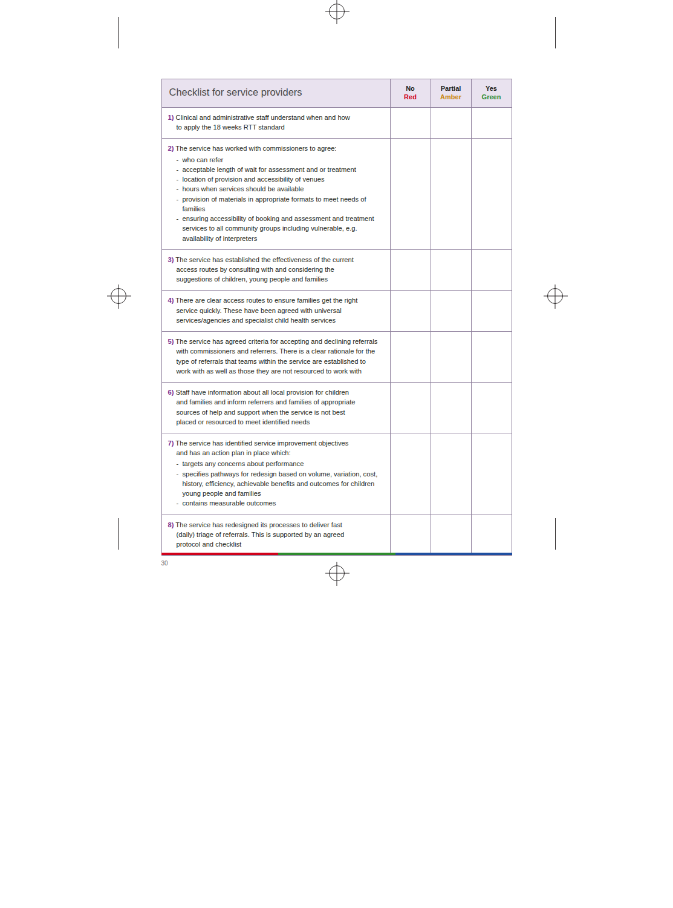| Checklist for service providers | No Red | Partial Amber | Yes Green |
| --- | --- | --- | --- |
| 1) Clinical and administrative staff understand when and how to apply the 18 weeks RTT standard | | | |
| 2) The service has worked with commissioners to agree: who can refer acceptable length of wait for assessment and or treatment location of provision and accessibility of venues hours when services should be available provision of materials in appropriate formats to meet needs of families ensuring accessibility of booking and assessment and treatment services to all community groups including vulnerable, e.g. availability of interpreters | | | |
| 3) The service has established the effectiveness of the current access routes by consulting with and considering the suggestions of children, young people and families | | | |
| 4) There are clear access routes to ensure families get the right service quickly. These have been agreed with universal services/agencies and specialist child health services | | | |
| 5) The service has agreed criteria for accepting and declining referrals with commissioners and referrers. There is a clear rationale for the type of referrals that teams within the service are established to work with as well as those they are not resourced to work with | | | |
| 6) Staff have information about all local provision for children and families and inform referrers and families of appropriate sources of help and support when the service is not best placed or resourced to meet identified needs | | | |
| 7) The service has identified service improvement objectives and has an action plan in place which: targets any concerns about performance specifies pathways for redesign based on volume, variation, cost, history, efficiency, achievable benefits and outcomes for children young people and families contains measurable outcomes | | | |
| 8) The service has redesigned its processes to deliver fast (daily) triage of referrals. This is supported by an agreed protocol and checklist | | | |
30